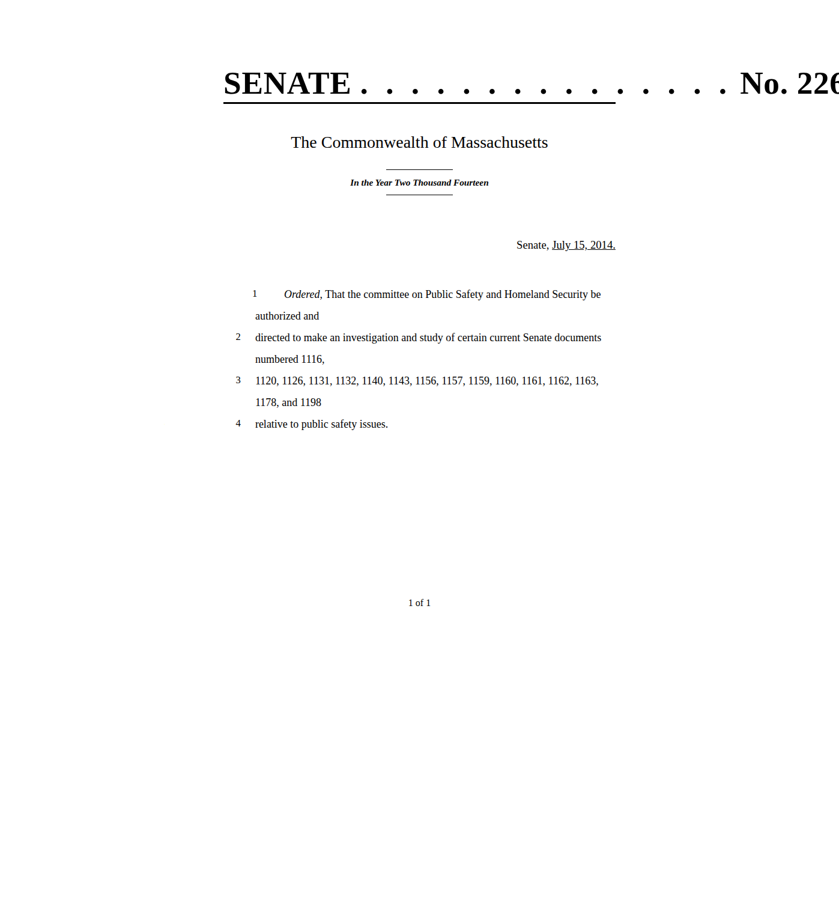SENATE . . . . . . . . . . . . . . . No. 2266
The Commonwealth of Massachusetts
In the Year Two Thousand Fourteen
Senate, July 15, 2014.
Ordered, That the committee on Public Safety and Homeland Security be authorized and
directed to make an investigation and study of certain current Senate documents numbered 1116,
1120, 1126, 1131, 1132, 1140, 1143, 1156, 1157, 1159, 1160, 1161, 1162, 1163, 1178, and 1198
relative to public safety issues.
1 of 1